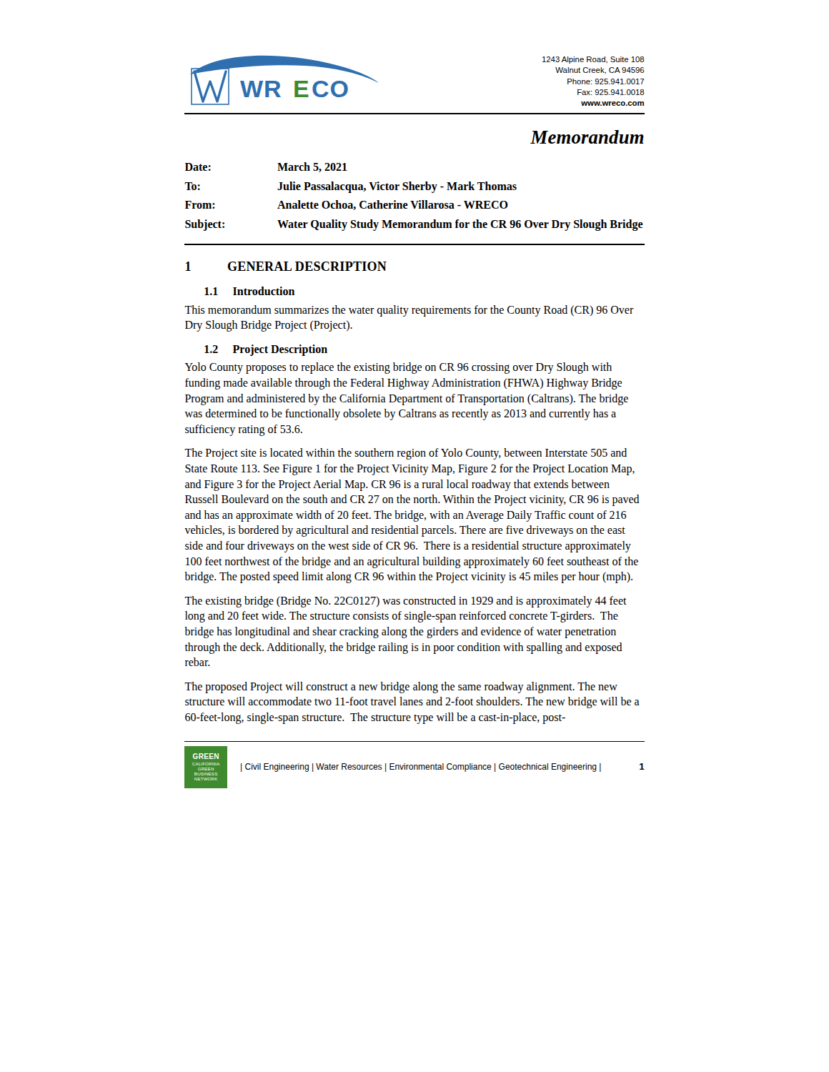WR E CO
1243 Alpine Road, Suite 108
Walnut Creek, CA 94596
Phone: 925.941.0017
Fax: 925.941.0018
www.wreco.com
Memorandum
| Date: | March 5, 2021 |
| To: | Julie Passalacqua, Victor Sherby - Mark Thomas |
| From: | Analette Ochoa, Catherine Villarosa - WRECO |
| Subject: | Water Quality Study Memorandum for the CR 96 Over Dry Slough Bridge |
1 GENERAL DESCRIPTION
1.1 Introduction
This memorandum summarizes the water quality requirements for the County Road (CR) 96 Over Dry Slough Bridge Project (Project).
1.2 Project Description
Yolo County proposes to replace the existing bridge on CR 96 crossing over Dry Slough with funding made available through the Federal Highway Administration (FHWA) Highway Bridge Program and administered by the California Department of Transportation (Caltrans). The bridge was determined to be functionally obsolete by Caltrans as recently as 2013 and currently has a sufficiency rating of 53.6.
The Project site is located within the southern region of Yolo County, between Interstate 505 and State Route 113. See Figure 1 for the Project Vicinity Map, Figure 2 for the Project Location Map, and Figure 3 for the Project Aerial Map. CR 96 is a rural local roadway that extends between Russell Boulevard on the south and CR 27 on the north. Within the Project vicinity, CR 96 is paved and has an approximate width of 20 feet. The bridge, with an Average Daily Traffic count of 216 vehicles, is bordered by agricultural and residential parcels. There are five driveways on the east side and four driveways on the west side of CR 96. There is a residential structure approximately 100 feet northwest of the bridge and an agricultural building approximately 60 feet southeast of the bridge. The posted speed limit along CR 96 within the Project vicinity is 45 miles per hour (mph).
The existing bridge (Bridge No. 22C0127) was constructed in 1929 and is approximately 44 feet long and 20 feet wide. The structure consists of single-span reinforced concrete T-girders. The bridge has longitudinal and shear cracking along the girders and evidence of water penetration through the deck. Additionally, the bridge railing is in poor condition with spalling and exposed rebar.
The proposed Project will construct a new bridge along the same roadway alignment. The new structure will accommodate two 11-foot travel lanes and 2-foot shoulders. The new bridge will be a 60-feet-long, single-span structure. The structure type will be a cast-in-place, post-
GREEN
CALIFORNIA
GREEN BUSINESS
NETWORK
| Civil Engineering | Water Resources | Environmental Compliance | Geotechnical Engineering |
1